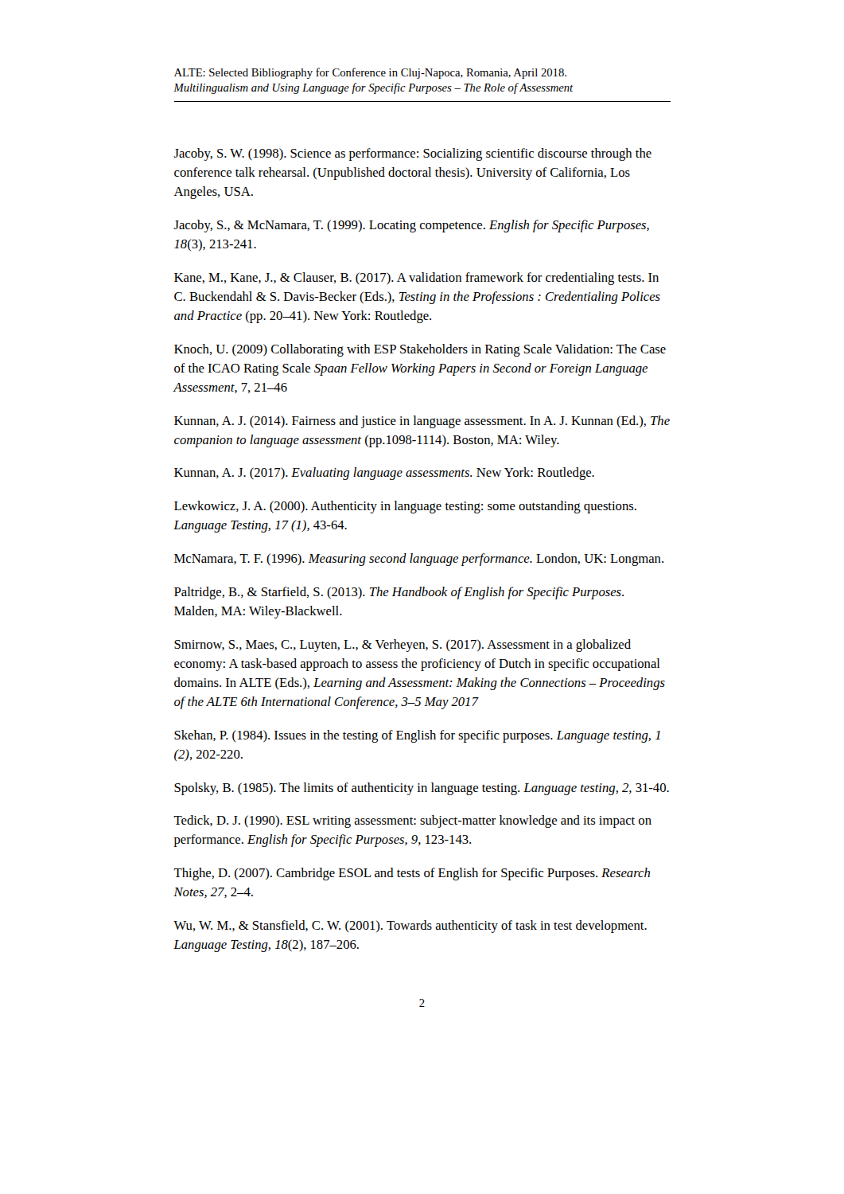ALTE: Selected Bibliography for Conference in Cluj-Napoca, Romania, April 2018.
Multilingualism and Using Language for Specific Purposes – The Role of Assessment
Jacoby, S. W. (1998). Science as performance: Socializing scientific discourse through the conference talk rehearsal. (Unpublished doctoral thesis). University of California, Los Angeles, USA.
Jacoby, S., & McNamara, T. (1999). Locating competence. English for Specific Purposes, 18(3), 213-241.
Kane, M., Kane, J., & Clauser, B. (2017). A validation framework for credentialing tests. In C. Buckendahl & S. Davis-Becker (Eds.), Testing in the Professions : Credentialing Polices and Practice (pp. 20–41). New York: Routledge.
Knoch, U. (2009) Collaborating with ESP Stakeholders in Rating Scale Validation: The Case of the ICAO Rating Scale Spaan Fellow Working Papers in Second or Foreign Language Assessment, 7, 21–46
Kunnan, A. J. (2014). Fairness and justice in language assessment. In A. J. Kunnan (Ed.), The companion to language assessment (pp.1098-1114). Boston, MA: Wiley.
Kunnan, A. J. (2017). Evaluating language assessments. New York: Routledge.
Lewkowicz, J. A. (2000). Authenticity in language testing: some outstanding questions. Language Testing, 17 (1), 43-64.
McNamara, T. F. (1996). Measuring second language performance. London, UK: Longman.
Paltridge, B., & Starfield, S. (2013). The Handbook of English for Specific Purposes. Malden, MA: Wiley-Blackwell.
Smirnow, S., Maes, C., Luyten, L., & Verheyen, S. (2017). Assessment in a globalized economy: A task-based approach to assess the proficiency of Dutch in specific occupational domains. In ALTE (Eds.), Learning and Assessment: Making the Connections – Proceedings of the ALTE 6th International Conference, 3–5 May 2017
Skehan, P. (1984). Issues in the testing of English for specific purposes. Language testing, 1 (2), 202-220.
Spolsky, B. (1985). The limits of authenticity in language testing. Language testing, 2, 31-40.
Tedick, D. J. (1990). ESL writing assessment: subject-matter knowledge and its impact on performance. English for Specific Purposes, 9, 123-143.
Thighe, D. (2007). Cambridge ESOL and tests of English for Specific Purposes. Research Notes, 27, 2–4.
Wu, W. M., & Stansfield, C. W. (2001). Towards authenticity of task in test development. Language Testing, 18(2), 187–206.
2